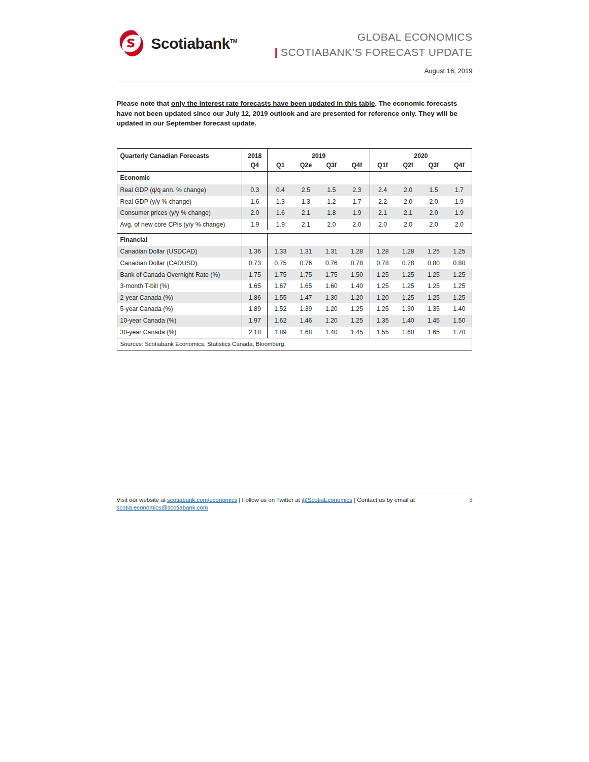ScotiabankTM
GLOBAL ECONOMICS
|SCOTIABANK’S FORECAST UPDATE
August 16, 2019
Please note that only the interest rate forecasts have been updated in this table. The economic forecasts have not been updated since our July 12, 2019 outlook and are presented for reference only. They will be updated in our September forecast update.
| Quarterly Canadian Forecasts | 2018 | 2019 | 2020 |
| --- | --- | --- | --- |
| | Q4 | Q1 | Q2e | Q3f | Q4f | Q1f | Q2f | Q3f | Q4f |
| Economic | | | | | | | | | |
| Real GDP (q/q ann. % change) | 0.3 | 0.4 | 2.5 | 1.5 | 2.3 | 2.4 | 2.0 | 1.5 | 1.7 |
| Real GDP (y/y % change) | 1.6 | 1.3 | 1.3 | 1.2 | 1.7 | 2.2 | 2.0 | 2.0 | 1.9 |
| Consumer prices (y/y % change) | 2.0 | 1.6 | 2.1 | 1.8 | 1.9 | 2.1 | 2.1 | 2.0 | 1.9 |
| Avg. of new core CPIs (y/y % change) | 1.9 | 1.9 | 2.1 | 2.0 | 2.0 | 2.0 | 2.0 | 2.0 | 2.0 |
| Financial | | | | | | | | | |
| Canadian Dollar (USDCAD) | 1.36 | 1.33 | 1.31 | 1.31 | 1.28 | 1.28 | 1.28 | 1.25 | 1.25 |
| Canadian Dollar (CADUSD) | 0.73 | 0.75 | 0.76 | 0.76 | 0.78 | 0.78 | 0.78 | 0.80 | 0.80 |
| Bank of Canada Overnight Rate (%) | 1.75 | 1.75 | 1.75 | 1.75 | 1.50 | 1.25 | 1.25 | 1.25 | 1.25 |
| 3-month T-bill (%) | 1.65 | 1.67 | 1.65 | 1.60 | 1.40 | 1.25 | 1.25 | 1.25 | 1.25 |
| 2-year Canada (%) | 1.86 | 1.55 | 1.47 | 1.30 | 1.20 | 1.20 | 1.25 | 1.25 | 1.25 |
| 5-year Canada (%) | 1.89 | 1.52 | 1.39 | 1.20 | 1.25 | 1.25 | 1.30 | 1.35 | 1.40 |
| 10-year Canada (%) | 1.97 | 1.62 | 1.46 | 1.20 | 1.25 | 1.35 | 1.40 | 1.45 | 1.50 |
| 30-year Canada (%) | 2.18 | 1.89 | 1.68 | 1.40 | 1.45 | 1.55 | 1.60 | 1.65 | 1.70 |
| Sources: Scotiabank Economics, Statistics Canada, Bloomberg. |
Visit our website at scotiabank.com/economics | Follow us on Twitter at @ScotiaEconomics | Contact us by email at scotia.economics@scotiabank.com
3